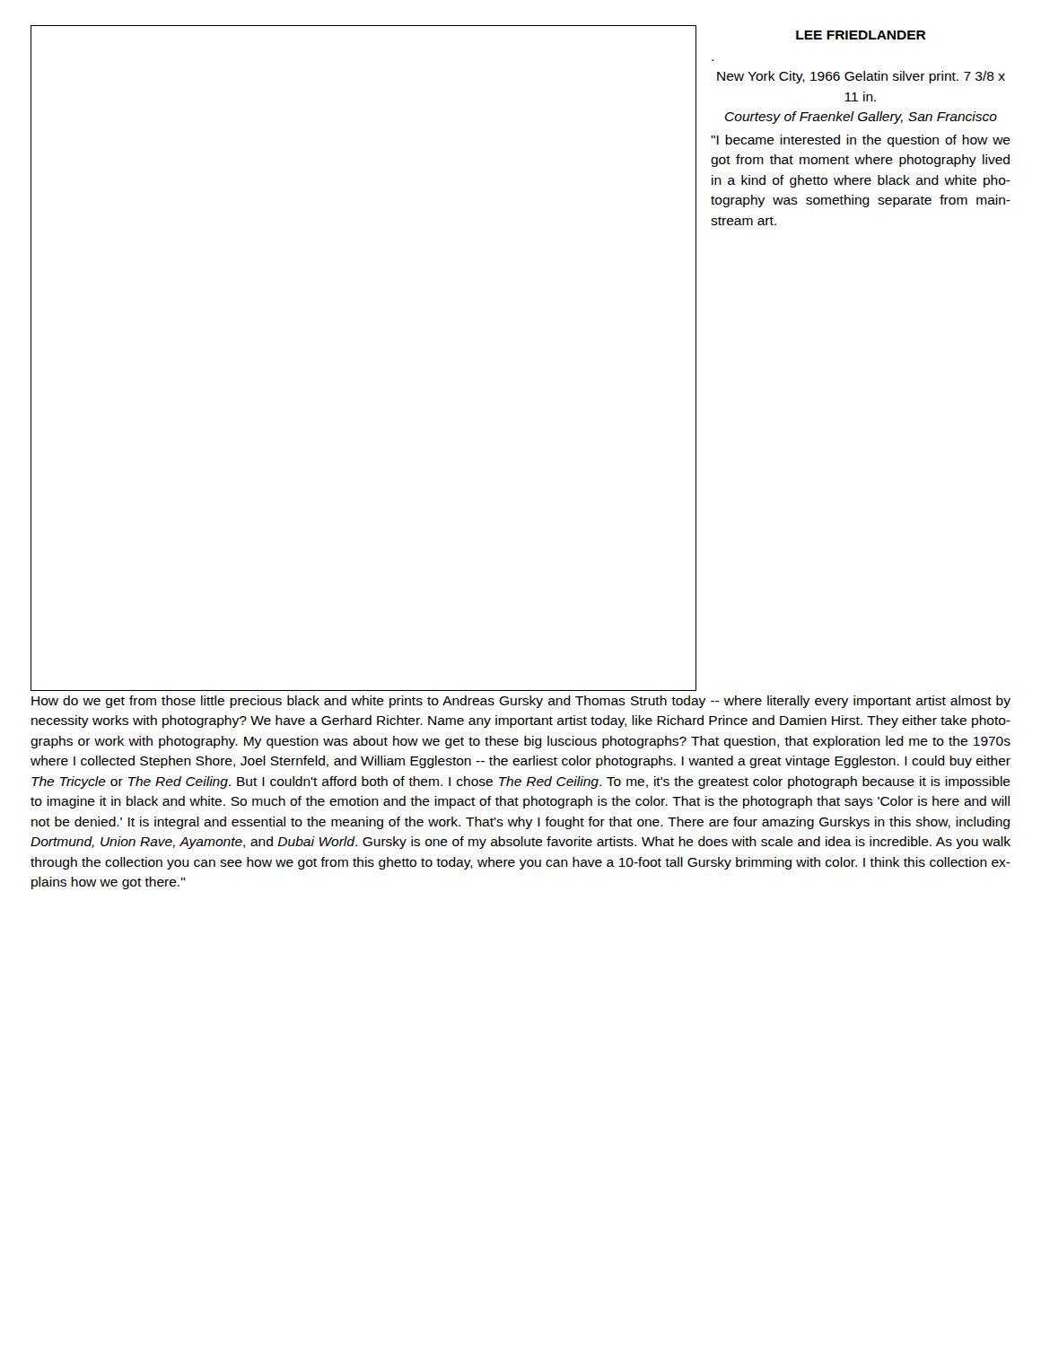LEE FRIEDLANDER. New York City, 1966 Gelatin silver print. 7 3/8 x 11 in. Courtesy of Fraenkel Gallery, San Francisco
"I became interested in the question of how we got from that moment where photography lived in a kind of ghetto where black and white photography was something separate from mainstream art.
How do we get from those little precious black and white prints to Andreas Gursky and Thomas Struth today -- where literally every important artist almost by necessity works with photography? We have a Gerhard Richter. Name any important artist today, like Richard Prince and Damien Hirst. They either take photographs or work with photography. My question was about how we get to these big luscious photographs? That question, that exploration led me to the 1970s where I collected Stephen Shore, Joel Sternfeld, and William Eggleston -- the earliest color photographs. I wanted a great vintage Eggleston. I could buy either The Tricycle or The Red Ceiling. But I couldn't afford both of them. I chose The Red Ceiling. To me, it's the greatest color photograph because it is impossible to imagine it in black and white. So much of the emotion and the impact of that photograph is the color. That is the photograph that says 'Color is here and will not be denied.' It is integral and essential to the meaning of the work. That's why I fought for that one. There are four amazing Gurskys in this show, including Dortmund, Union Rave, Ayamonte, and Dubai World. Gursky is one of my absolute favorite artists. What he does with scale and idea is incredible. As you walk through the collection you can see how we got from this ghetto to today, where you can have a 10-foot tall Gursky brimming with color. I think this collection explains how we got there."